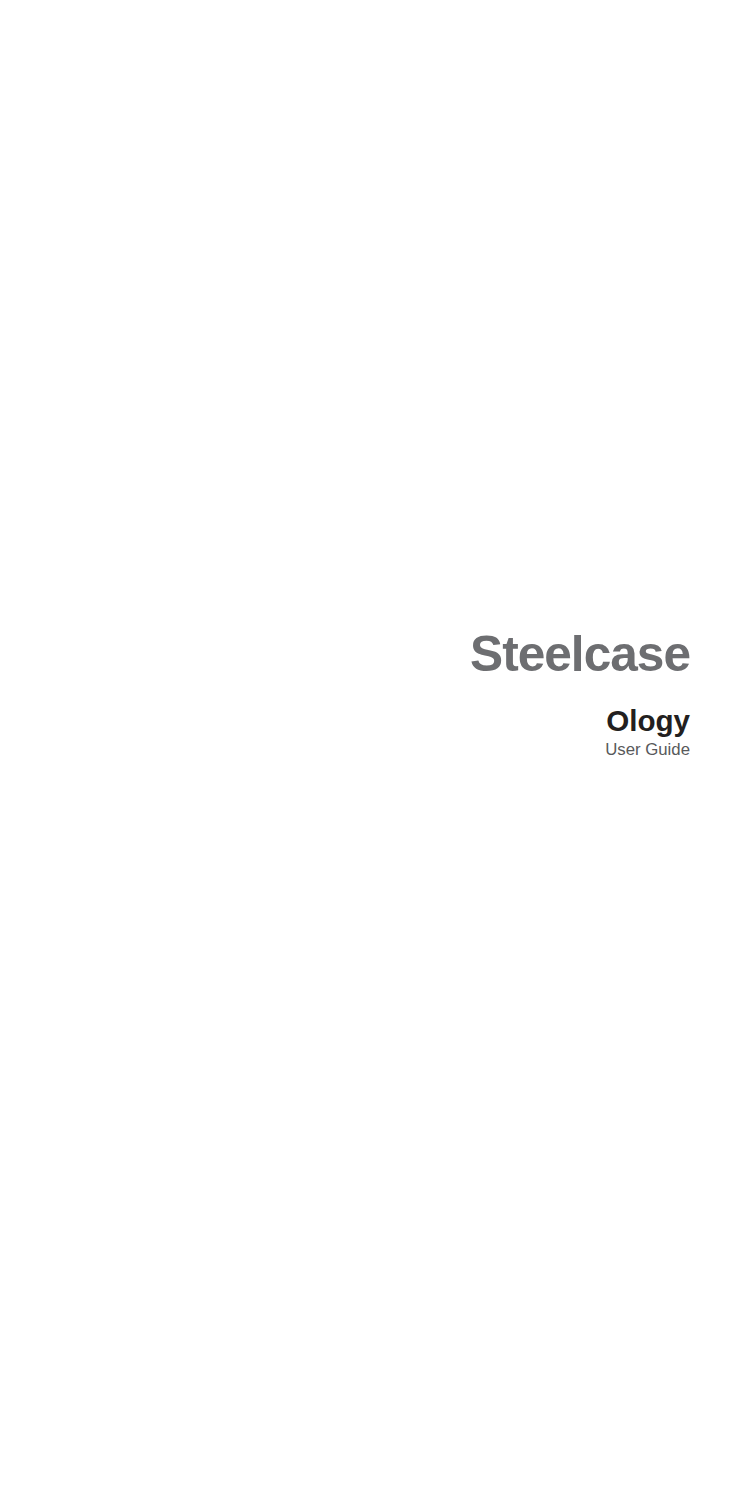Steelcase
Ology
User Guide